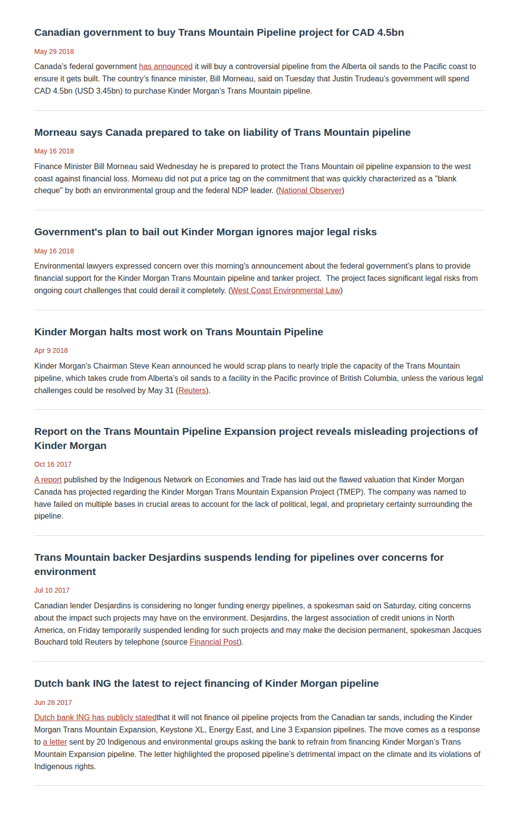Canadian government to buy Trans Mountain Pipeline project for CAD 4.5bn
May 29 2018
Canada’s federal government has announced it will buy a controversial pipeline from the Alberta oil sands to the Pacific coast to ensure it gets built. The country’s finance minister, Bill Morneau, said on Tuesday that Justin Trudeau’s government will spend CAD 4.5bn (USD 3.45bn) to purchase Kinder Morgan’s Trans Mountain pipeline.
Morneau says Canada prepared to take on liability of Trans Mountain pipeline
May 16 2018
Finance Minister Bill Morneau said Wednesday he is prepared to protect the Trans Mountain oil pipeline expansion to the west coast against financial loss. Morneau did not put a price tag on the commitment that was quickly characterized as a "blank cheque" by both an environmental group and the federal NDP leader. (National Observer)
Government's plan to bail out Kinder Morgan ignores major legal risks
May 16 2018
Environmental lawyers expressed concern over this morning's announcement about the federal government’s plans to provide financial support for the Kinder Morgan Trans Mountain pipeline and tanker project. The project faces significant legal risks from ongoing court challenges that could derail it completely. (West Coast Environmental Law)
Kinder Morgan halts most work on Trans Mountain Pipeline
Apr 9 2018
Kinder Morgan's Chairman Steve Kean announced he would scrap plans to nearly triple the capacity of the Trans Mountain pipeline, which takes crude from Alberta’s oil sands to a facility in the Pacific province of British Columbia, unless the various legal challenges could be resolved by May 31 (Reuters).
Report on the Trans Mountain Pipeline Expansion project reveals misleading projections of Kinder Morgan
Oct 16 2017
A report published by the Indigenous Network on Economies and Trade has laid out the flawed valuation that Kinder Morgan Canada has projected regarding the Kinder Morgan Trans Mountain Expansion Project (TMEP). The company was named to have failed on multiple bases in crucial areas to account for the lack of political, legal, and proprietary certainty surrounding the pipeline.
Trans Mountain backer Desjardins suspends lending for pipelines over concerns for environment
Jul 10 2017
Canadian lender Desjardins is considering no longer funding energy pipelines, a spokesman said on Saturday, citing concerns about the impact such projects may have on the environment. Desjardins, the largest association of credit unions in North America, on Friday temporarily suspended lending for such projects and may make the decision permanent, spokesman Jacques Bouchard told Reuters by telephone (source Financial Post).
Dutch bank ING the latest to reject financing of Kinder Morgan pipeline
Jun 28 2017
Dutch bank ING has publicly statedthat it will not finance oil pipeline projects from the Canadian tar sands, including the Kinder Morgan Trans Mountain Expansion, Keystone XL, Energy East, and Line 3 Expansion pipelines. The move comes as a response to a letter sent by 20 Indigenous and environmental groups asking the bank to refrain from financing Kinder Morgan’s Trans Mountain Expansion pipeline. The letter highlighted the proposed pipeline’s detrimental impact on the climate and its violations of Indigenous rights.